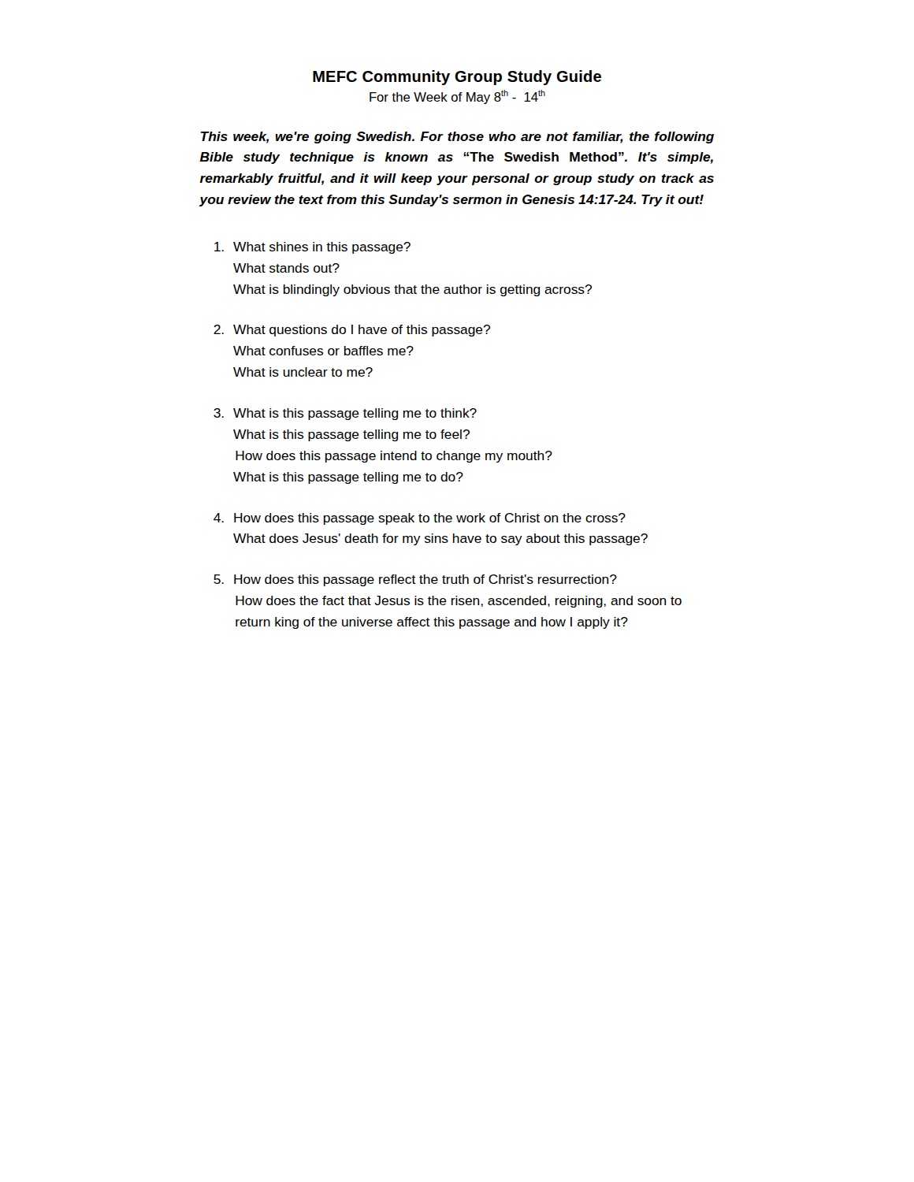MEFC Community Group Study Guide
For the Week of May 8th - 14th
This week, we're going Swedish. For those who are not familiar, the following Bible study technique is known as “The Swedish Method”. It's simple, remarkably fruitful, and it will keep your personal or group study on track as you review the text from this Sunday's sermon in Genesis 14:17-24. Try it out!
What shines in this passage? What stands out? What is blindingly obvious that the author is getting across?
What questions do I have of this passage? What confuses or baffles me? What is unclear to me?
What is this passage telling me to think? What is this passage telling me to feel? How does this passage intend to change my mouth? What is this passage telling me to do?
How does this passage speak to the work of Christ on the cross? What does Jesus' death for my sins have to say about this passage?
How does this passage reflect the truth of Christ's resurrection? How does the fact that Jesus is the risen, ascended, reigning, and soon to return king of the universe affect this passage and how I apply it?